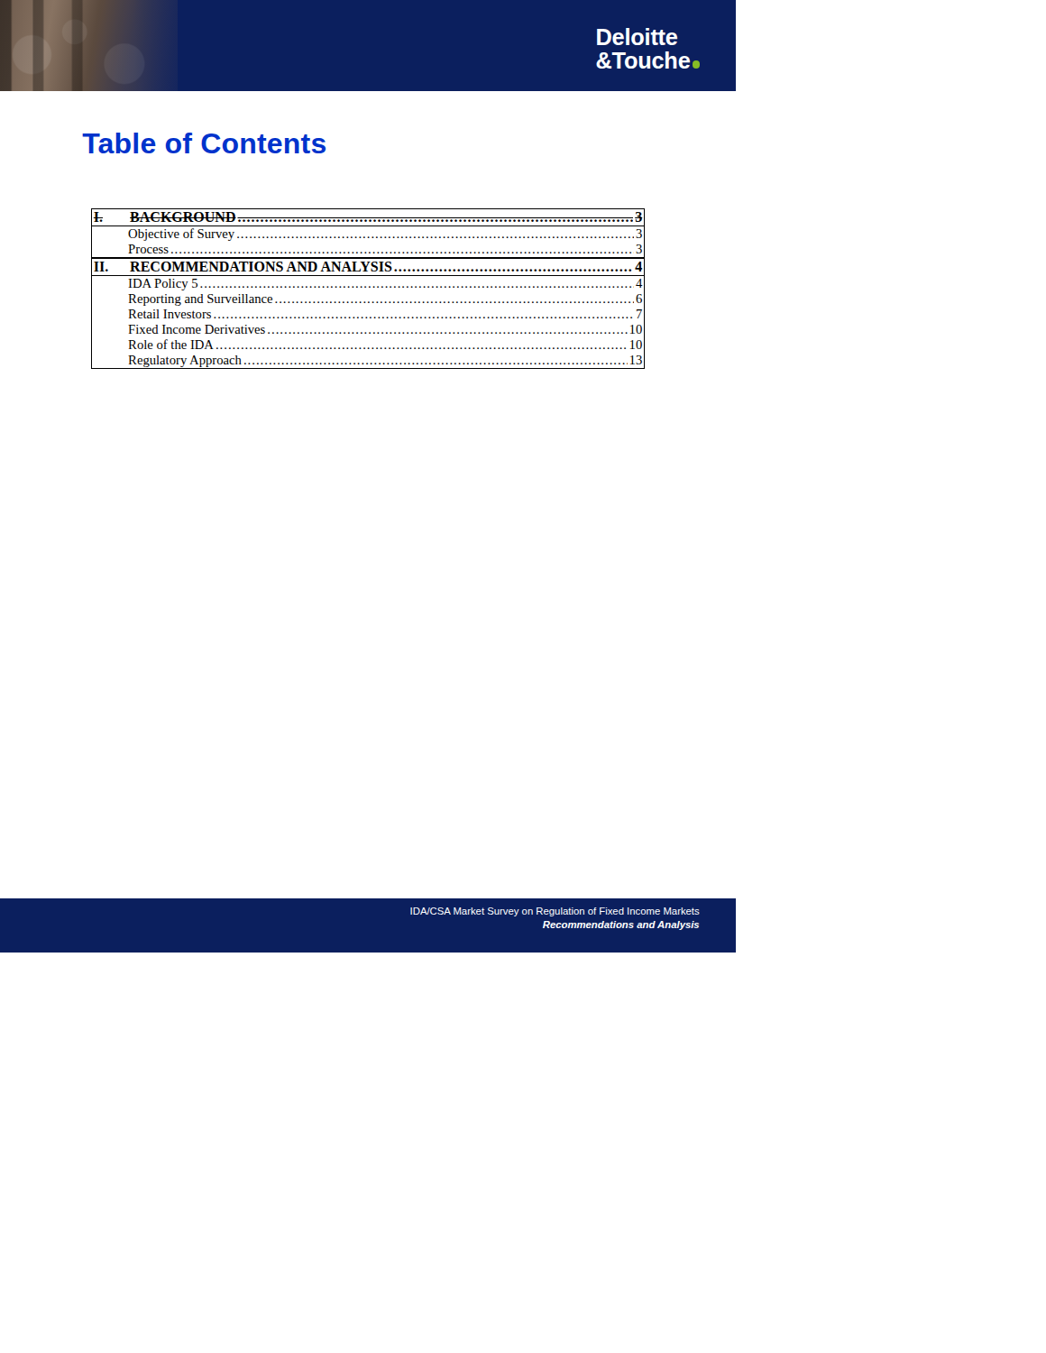Deloitte &Touche
Table of Contents
I. BACKGROUND ................................................................................................................................. 3
Objective of Survey ................................................................................................................................................. 3
Process ................................................................................................................................................................. 3
II. RECOMMENDATIONS AND ANALYSIS ............................................................................... 4
IDA Policy 5 ......................................................................................................................................................... 4
Reporting and Surveillance ..................................................................................................................................... 6
Retail Investors ....................................................................................................................................................... 7
Fixed Income Derivatives ....................................................................................................................................... 10
Role of the IDA ..................................................................................................................................................... 10
Regulatory Approach ............................................................................................................................................. 13
IDA/CSA Market Survey on Regulation of Fixed Income Markets
Recommendations and Analysis